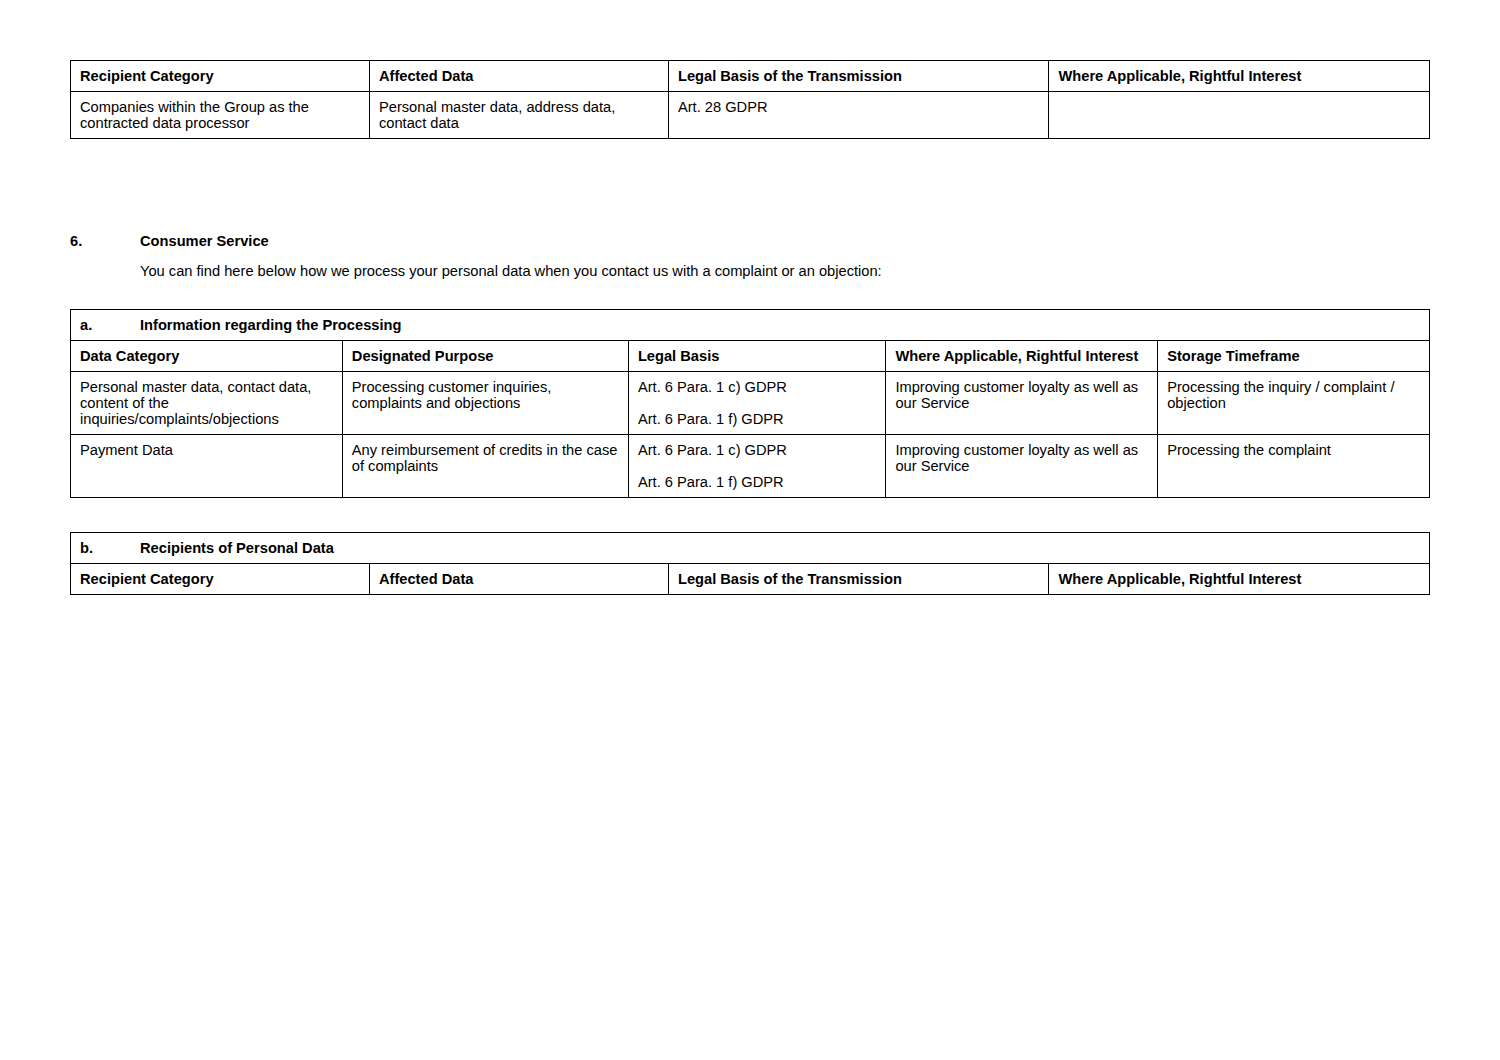| Recipient Category | Affected Data | Legal Basis of the Transmission | Where Applicable, Rightful Interest |
| --- | --- | --- | --- |
| Companies within the Group as the contracted data processor | Personal master data, address data, contact data | Art. 28 GDPR | |
6. Consumer Service
You can find here below how we process your personal data when you contact us with a complaint or an objection:
| a. Information regarding the Processing |
| Data Category | Designated Purpose | Legal Basis | Where Applicable, Rightful Interest | Storage Timeframe |
| Personal master data, contact data, content of the inquiries/complaints/objections | Processing customer inquiries, complaints and objections | Art. 6 Para. 1 c) GDPR Art. 6 Para. 1 f) GDPR | Improving customer loyalty as well as our Service | Processing the inquiry / complaint / objection |
| Payment Data | Any reimbursement of credits in the case of complaints | Art. 6 Para. 1 c) GDPR Art. 6 Para. 1 f) GDPR | Improving customer loyalty as well as our Service | Processing the complaint |
| b. Recipients of Personal Data |
| Recipient Category | Affected Data | Legal Basis of the Transmission | Where Applicable, Rightful Interest |